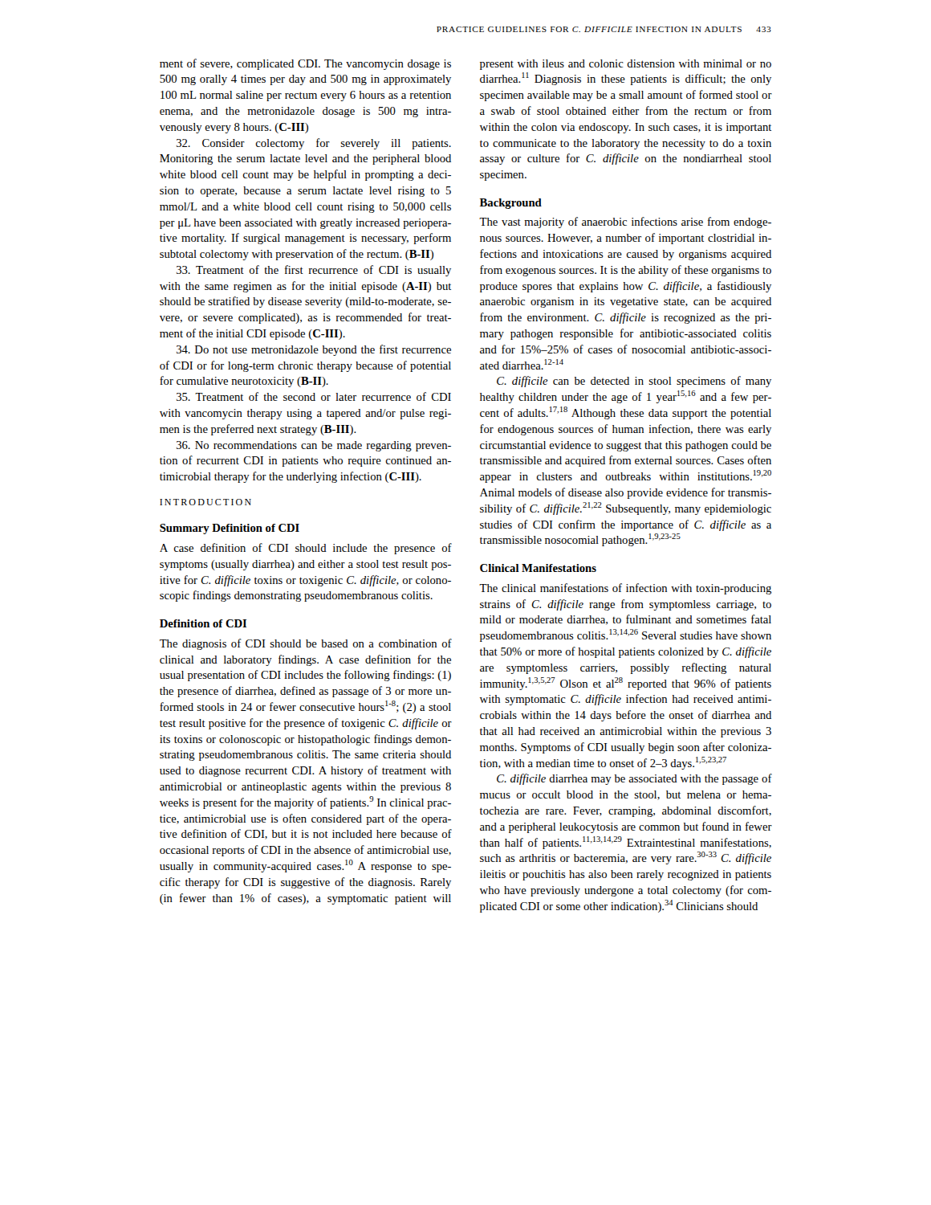Practice Guidelines for C. difficile Infection in Adults 433
ment of severe, complicated CDI. The vancomycin dosage is 500 mg orally 4 times per day and 500 mg in approximately 100 mL normal saline per rectum every 6 hours as a retention enema, and the metronidazole dosage is 500 mg intravenously every 8 hours. (C-III)
32. Consider colectomy for severely ill patients. Monitoring the serum lactate level and the peripheral blood white blood cell count may be helpful in prompting a decision to operate, because a serum lactate level rising to 5 mmol/L and a white blood cell count rising to 50,000 cells per μL have been associated with greatly increased perioperative mortality. If surgical management is necessary, perform subtotal colectomy with preservation of the rectum. (B-II)
33. Treatment of the first recurrence of CDI is usually with the same regimen as for the initial episode (A-II) but should be stratified by disease severity (mild-to-moderate, severe, or severe complicated), as is recommended for treatment of the initial CDI episode (C-III).
34. Do not use metronidazole beyond the first recurrence of CDI or for long-term chronic therapy because of potential for cumulative neurotoxicity (B-II).
35. Treatment of the second or later recurrence of CDI with vancomycin therapy using a tapered and/or pulse regimen is the preferred next strategy (B-III).
36. No recommendations can be made regarding prevention of recurrent CDI in patients who require continued antimicrobial therapy for the underlying infection (C-III).
Introduction
Summary Definition of CDI
A case definition of CDI should include the presence of symptoms (usually diarrhea) and either a stool test result positive for C. difficile toxins or toxigenic C. difficile, or colonoscopic findings demonstrating pseudomembranous colitis.
Definition of CDI
The diagnosis of CDI should be based on a combination of clinical and laboratory findings. A case definition for the usual presentation of CDI includes the following findings: (1) the presence of diarrhea, defined as passage of 3 or more unformed stools in 24 or fewer consecutive hours1-8; (2) a stool test result positive for the presence of toxigenic C. difficile or its toxins or colonoscopic or histopathologic findings demonstrating pseudomembranous colitis. The same criteria should used to diagnose recurrent CDI. A history of treatment with antimicrobial or antineoplastic agents within the previous 8 weeks is present for the majority of patients.9 In clinical practice, antimicrobial use is often considered part of the operative definition of CDI, but it is not included here because of occasional reports of CDI in the absence of antimicrobial use, usually in community-acquired cases.10 A response to specific therapy for CDI is suggestive of the diagnosis. Rarely (in fewer than 1% of cases), a symptomatic patient will present with ileus and colonic distension with minimal or no diarrhea.11 Diagnosis in these patients is difficult; the only specimen available may be a small amount of formed stool or a swab of stool obtained either from the rectum or from within the colon via endoscopy. In such cases, it is important to communicate to the laboratory the necessity to do a toxin assay or culture for C. difficile on the nondiarrheal stool specimen.
Background
The vast majority of anaerobic infections arise from endogenous sources. However, a number of important clostridial infections and intoxications are caused by organisms acquired from exogenous sources. It is the ability of these organisms to produce spores that explains how C. difficile, a fastidiously anaerobic organism in its vegetative state, can be acquired from the environment. C. difficile is recognized as the primary pathogen responsible for antibiotic-associated colitis and for 15%–25% of cases of nosocomial antibiotic-associated diarrhea.12-14
C. difficile can be detected in stool specimens of many healthy children under the age of 1 year15,16 and a few percent of adults.17,18 Although these data support the potential for endogenous sources of human infection, there was early circumstantial evidence to suggest that this pathogen could be transmissible and acquired from external sources. Cases often appear in clusters and outbreaks within institutions.19,20 Animal models of disease also provide evidence for transmissibility of C. difficile.21,22 Subsequently, many epidemiologic studies of CDI confirm the importance of C. difficile as a transmissible nosocomial pathogen.1,9,23-25
Clinical Manifestations
The clinical manifestations of infection with toxin-producing strains of C. difficile range from symptomless carriage, to mild or moderate diarrhea, to fulminant and sometimes fatal pseudomembranous colitis.13,14,26 Several studies have shown that 50% or more of hospital patients colonized by C. difficile are symptomless carriers, possibly reflecting natural immunity.1,3,5,27 Olson et al28 reported that 96% of patients with symptomatic C. difficile infection had received antimicrobials within the 14 days before the onset of diarrhea and that all had received an antimicrobial within the previous 3 months. Symptoms of CDI usually begin soon after colonization, with a median time to onset of 2–3 days.1,5,23,27
C. difficile diarrhea may be associated with the passage of mucus or occult blood in the stool, but melena or hematochezia are rare. Fever, cramping, abdominal discomfort, and a peripheral leukocytosis are common but found in fewer than half of patients.11,13,14,29 Extraintestinal manifestations, such as arthritis or bacteremia, are very rare.30-33 C. difficile ileitis or pouchitis has also been rarely recognized in patients who have previously undergone a total colectomy (for complicated CDI or some other indication).34 Clinicians should